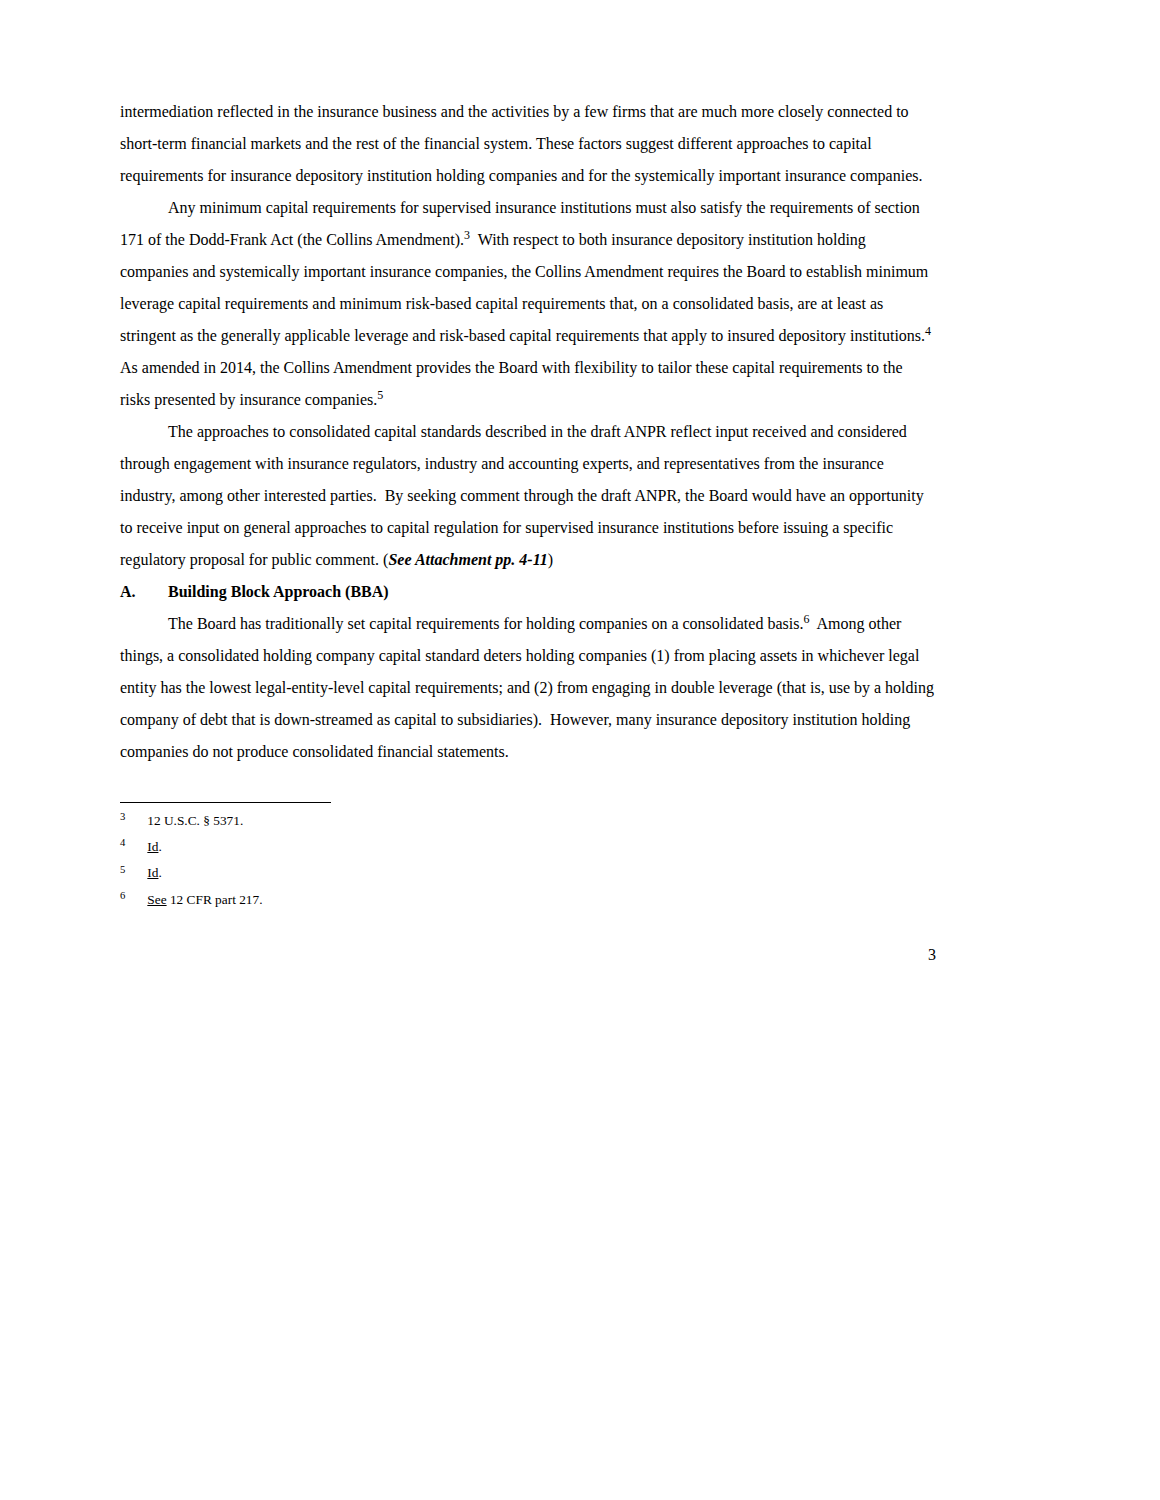intermediation reflected in the insurance business and the activities by a few firms that are much more closely connected to short-term financial markets and the rest of the financial system. These factors suggest different approaches to capital requirements for insurance depository institution holding companies and for the systemically important insurance companies.
Any minimum capital requirements for supervised insurance institutions must also satisfy the requirements of section 171 of the Dodd-Frank Act (the Collins Amendment).3 With respect to both insurance depository institution holding companies and systemically important insurance companies, the Collins Amendment requires the Board to establish minimum leverage capital requirements and minimum risk-based capital requirements that, on a consolidated basis, are at least as stringent as the generally applicable leverage and risk-based capital requirements that apply to insured depository institutions.4 As amended in 2014, the Collins Amendment provides the Board with flexibility to tailor these capital requirements to the risks presented by insurance companies.5
The approaches to consolidated capital standards described in the draft ANPR reflect input received and considered through engagement with insurance regulators, industry and accounting experts, and representatives from the insurance industry, among other interested parties. By seeking comment through the draft ANPR, the Board would have an opportunity to receive input on general approaches to capital regulation for supervised insurance institutions before issuing a specific regulatory proposal for public comment. (See Attachment pp. 4-11)
A. Building Block Approach (BBA)
The Board has traditionally set capital requirements for holding companies on a consolidated basis.6 Among other things, a consolidated holding company capital standard deters holding companies (1) from placing assets in whichever legal entity has the lowest legal-entity-level capital requirements; and (2) from engaging in double leverage (that is, use by a holding company of debt that is down-streamed as capital to subsidiaries). However, many insurance depository institution holding companies do not produce consolidated financial statements.
3 12 U.S.C. § 5371.
4 Id.
5 Id.
6 See 12 CFR part 217.
3